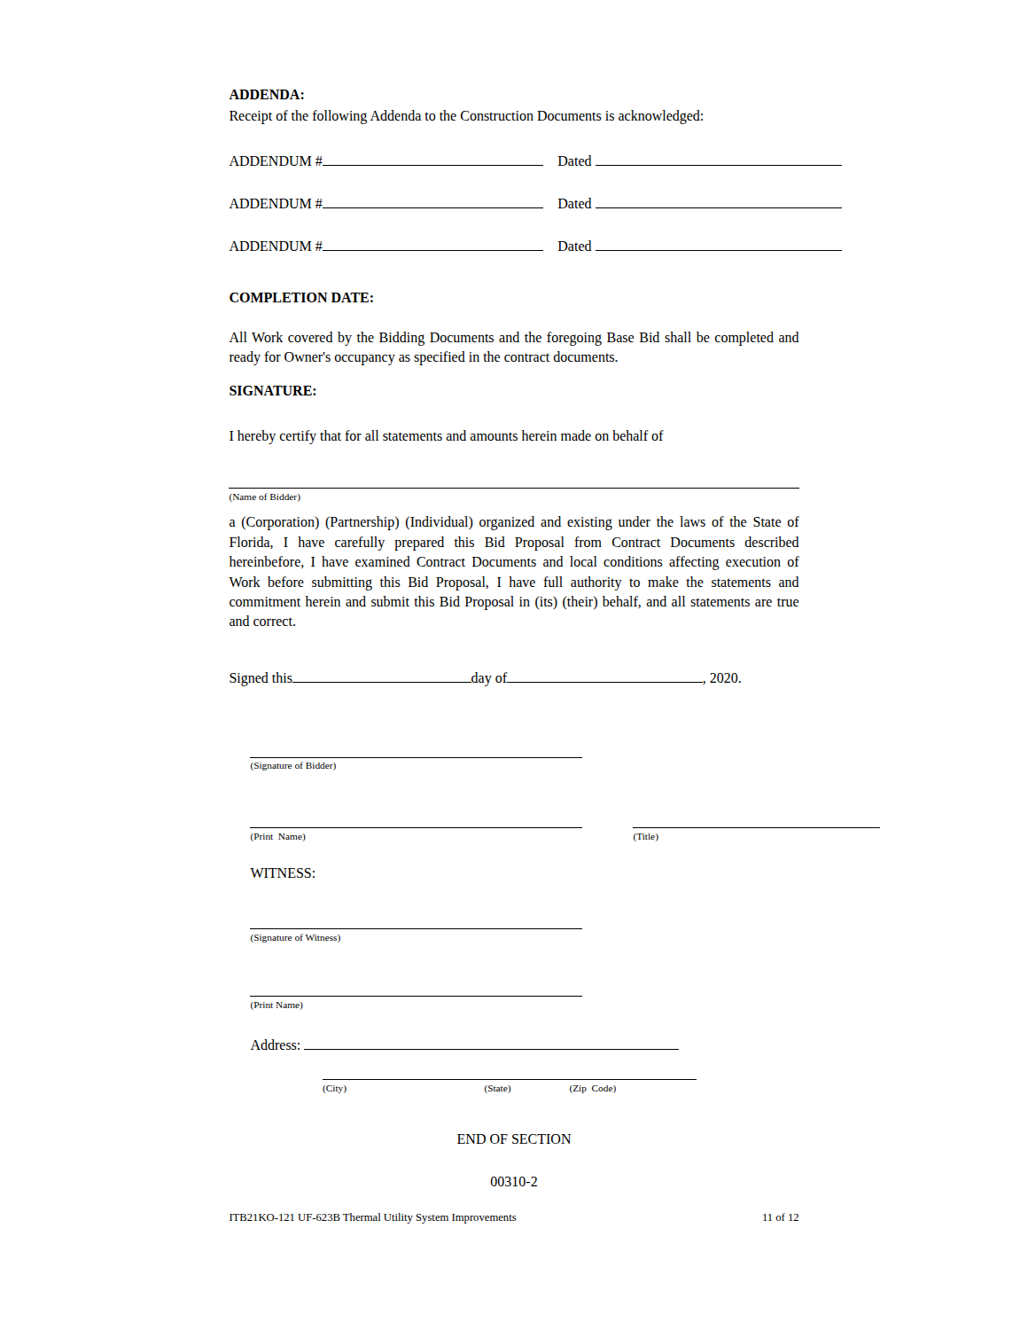ADDENDA:
Receipt of the following Addenda to the Construction Documents is acknowledged:
ADDENDUM # Dated
ADDENDUM # Dated
ADDENDUM # Dated
COMPLETION DATE:
All Work covered by the Bidding Documents and the foregoing Base Bid shall be completed and ready for Owner's occupancy as specified in the contract documents.
SIGNATURE:
I hereby certify that for all statements and amounts herein made on behalf of
(Name of Bidder)
a (Corporation) (Partnership) (Individual) organized and existing under the laws of the State of Florida, I have carefully prepared this Bid Proposal from Contract Documents described hereinbefore, I have examined Contract Documents and local conditions affecting execution of Work before submitting this Bid Proposal, I have full authority to make the statements and commitment herein and submit this Bid Proposal in (its) (their) behalf, and all statements are true and correct.
Signed this day of , 2020.
(Signature of Bidder)
(Print Name)
(Title)
WITNESS:
(Signature of Witness)
(Print Name)
Address:
(City) (State) (Zip Code)
END OF SECTION
00310-2
ITB21KO-121 UF-623B Thermal Utility System Improvements
11 of 12